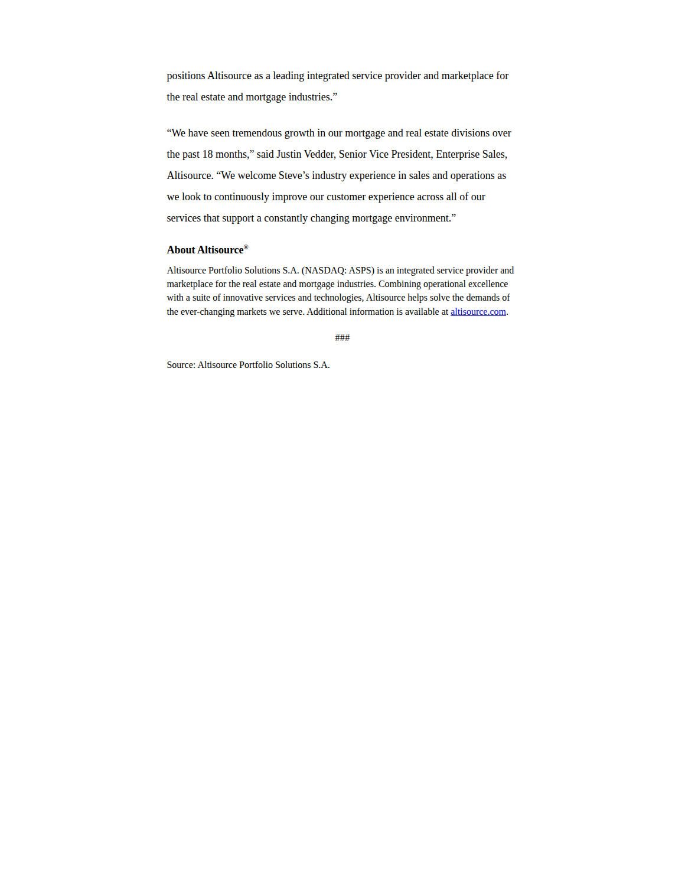positions Altisource as a leading integrated service provider and marketplace for the real estate and mortgage industries.”
“We have seen tremendous growth in our mortgage and real estate divisions over the past 18 months,” said Justin Vedder, Senior Vice President, Enterprise Sales, Altisource. “We welcome Steve’s industry experience in sales and operations as we look to continuously improve our customer experience across all of our services that support a constantly changing mortgage environment.”
About Altisource®
Altisource Portfolio Solutions S.A. (NASDAQ: ASPS) is an integrated service provider and marketplace for the real estate and mortgage industries. Combining operational excellence with a suite of innovative services and technologies, Altisource helps solve the demands of the ever-changing markets we serve. Additional information is available at altisource.com.
###
Source: Altisource Portfolio Solutions S.A.